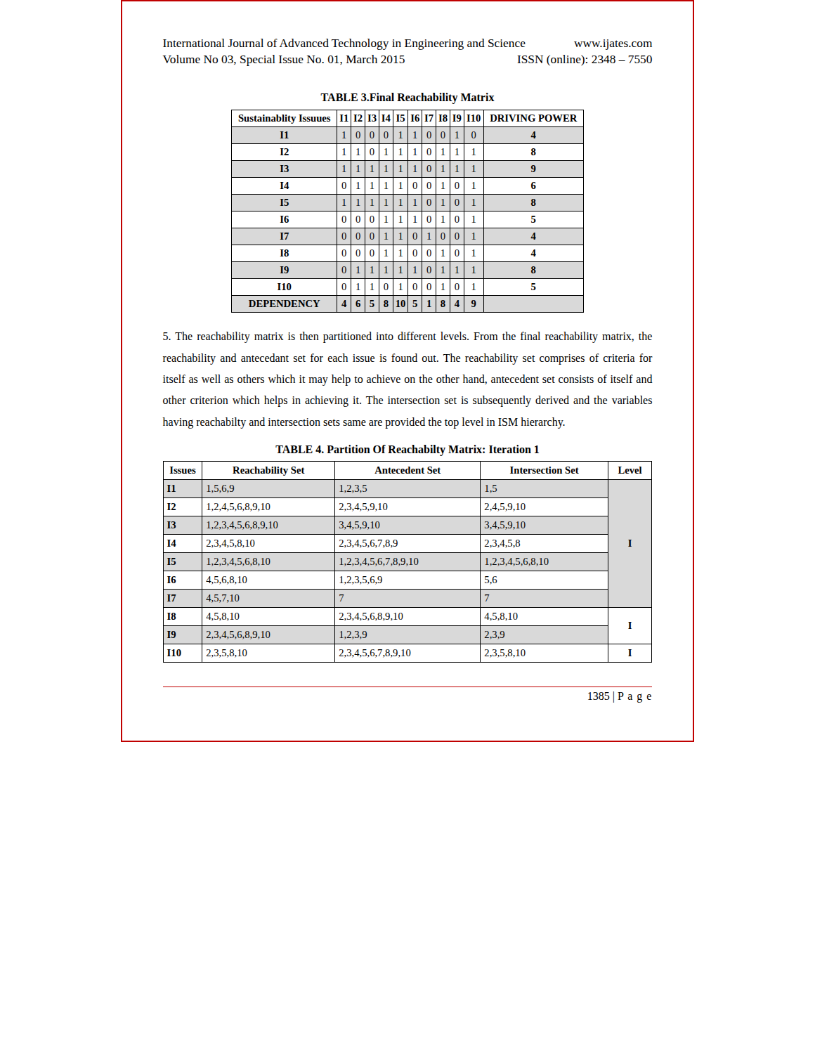International Journal of Advanced Technology in Engineering and Science
www.ijates.com
Volume No 03, Special Issue No. 01, March 2015
ISSN (online): 2348 – 7550
TABLE 3.Final Reachability Matrix
| Sustainablity Issuues | I1 | I2 | I3 | I4 | I5 | I6 | I7 | I8 | I9 | I10 | DRIVING POWER |
| --- | --- | --- | --- | --- | --- | --- | --- | --- | --- | --- | --- |
| I1 | 1 | 0 | 0 | 0 | 1 | 1 | 0 | 0 | 1 | 0 | 4 |
| I2 | 1 | 1 | 0 | 1 | 1 | 1 | 0 | 1 | 1 | 1 | 8 |
| I3 | 1 | 1 | 1 | 1 | 1 | 1 | 0 | 1 | 1 | 1 | 9 |
| I4 | 0 | 1 | 1 | 1 | 1 | 0 | 0 | 1 | 0 | 1 | 6 |
| I5 | 1 | 1 | 1 | 1 | 1 | 1 | 0 | 1 | 0 | 1 | 8 |
| I6 | 0 | 0 | 0 | 1 | 1 | 1 | 0 | 1 | 0 | 1 | 5 |
| I7 | 0 | 0 | 0 | 1 | 1 | 0 | 1 | 0 | 0 | 1 | 4 |
| I8 | 0 | 0 | 0 | 1 | 1 | 0 | 0 | 1 | 0 | 1 | 4 |
| I9 | 0 | 1 | 1 | 1 | 1 | 1 | 0 | 1 | 1 | 1 | 8 |
| I10 | 0 | 1 | 1 | 0 | 1 | 0 | 0 | 1 | 0 | 1 | 5 |
| DEPENDENCY | 4 | 6 | 5 | 8 | 10 | 5 | 1 | 8 | 4 | 9 | |
5. The reachability matrix is then partitioned into different levels. From the final reachability matrix, the reachability and antecedant set for each issue is found out. The reachability set comprises of criteria for itself as well as others which it may help to achieve on the other hand, antecedent set consists of itself and other criterion which helps in achieving it. The intersection set is subsequently derived and the variables having reachabilty and intersection sets same are provided the top level in ISM hierarchy.
TABLE 4. Partition Of Reachabilty Matrix: Iteration 1
| Issues | Reachability Set | Antecedent Set | Intersection Set | Level |
| --- | --- | --- | --- | --- |
| I1 | 1,5,6,9 | 1,2,3,5 | 1,5 | I |
| I2 | 1,2,4,5,6,8,9,10 | 2,3,4,5,9,10 | 2,4,5,9,10 |
| I3 | 1,2,3,4,5,6,8,9,10 | 3,4,5,9,10 | 3,4,5,9,10 |
| I4 | 2,3,4,5,8,10 | 2,3,4,5,6,7,8,9 | 2,3,4,5,8 |
| I5 | 1,2,3,4,5,6,8,10 | 1,2,3,4,5,6,7,8,9,10 | 1,2,3,4,5,6,8,10 |
| I6 | 4,5,6,8,10 | 1,2,3,5,6,9 | 5,6 |
| I7 | 4,5,7,10 | 7 | 7 |
| I8 | 4,5,8,10 | 2,3,4,5,6,8,9,10 | 4,5,8,10 | I |
| I9 | 2,3,4,5,6,8,9,10 | 1,2,3,9 | 2,3,9 |
| I10 | 2,3,5,8,10 | 2,3,4,5,6,7,8,9,10 | 2,3,5,8,10 | I |
1385 | P a g e